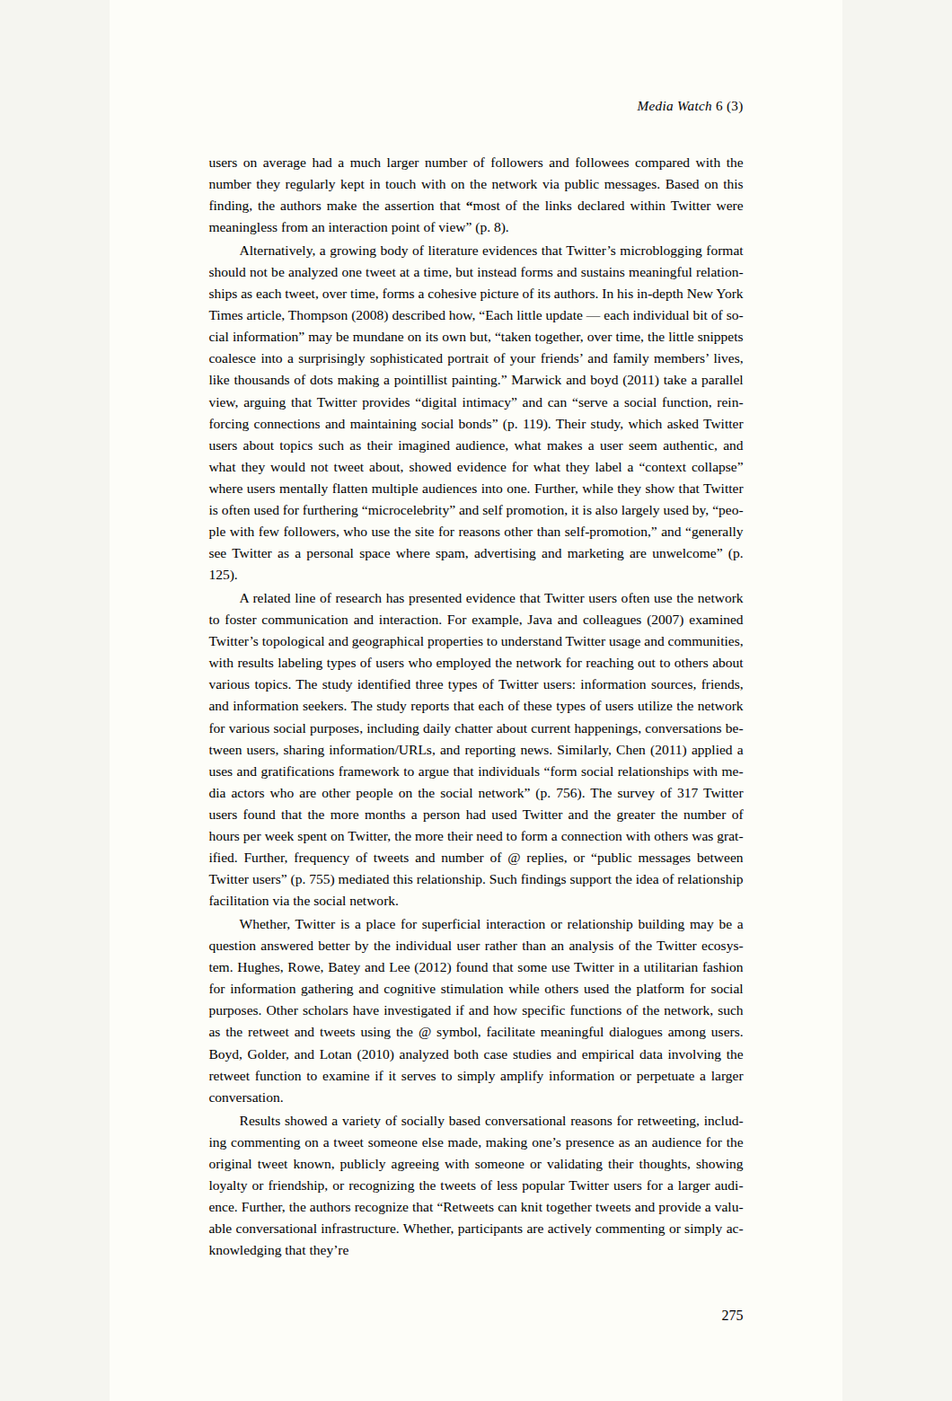Media Watch 6 (3)
users on average had a much larger number of followers and followees compared with the number they regularly kept in touch with on the network via public messages. Based on this finding, the authors make the assertion that “most of the links declared within Twitter were meaningless from an interaction point of view” (p. 8).
Alternatively, a growing body of literature evidences that Twitter’s microblogging format should not be analyzed one tweet at a time, but instead forms and sustains meaningful relationships as each tweet, over time, forms a cohesive picture of its authors. In his in-depth New York Times article, Thompson (2008) described how, “Each little update — each individual bit of social information” may be mundane on its own but, “taken together, over time, the little snippets coalesce into a surprisingly sophisticated portrait of your friends’ and family members’ lives, like thousands of dots making a pointillist painting.” Marwick and boyd (2011) take a parallel view, arguing that Twitter provides “digital intimacy” and can “serve a social function, reinforcing connections and maintaining social bonds” (p. 119). Their study, which asked Twitter users about topics such as their imagined audience, what makes a user seem authentic, and what they would not tweet about, showed evidence for what they label a “context collapse” where users mentally flatten multiple audiences into one. Further, while they show that Twitter is often used for furthering “microcelebrity” and self promotion, it is also largely used by, “people with few followers, who use the site for reasons other than self-promotion,” and “generally see Twitter as a personal space where spam, advertising and marketing are unwelcome” (p. 125).
A related line of research has presented evidence that Twitter users often use the network to foster communication and interaction. For example, Java and colleagues (2007) examined Twitter’s topological and geographical properties to understand Twitter usage and communities, with results labeling types of users who employed the network for reaching out to others about various topics. The study identified three types of Twitter users: information sources, friends, and information seekers. The study reports that each of these types of users utilize the network for various social purposes, including daily chatter about current happenings, conversations between users, sharing information/URLs, and reporting news. Similarly, Chen (2011) applied a uses and gratifications framework to argue that individuals “form social relationships with media actors who are other people on the social network” (p. 756). The survey of 317 Twitter users found that the more months a person had used Twitter and the greater the number of hours per week spent on Twitter, the more their need to form a connection with others was gratified. Further, frequency of tweets and number of @ replies, or “public messages between Twitter users” (p. 755) mediated this relationship. Such findings support the idea of relationship facilitation via the social network.
Whether, Twitter is a place for superficial interaction or relationship building may be a question answered better by the individual user rather than an analysis of the Twitter ecosystem. Hughes, Rowe, Batey and Lee (2012) found that some use Twitter in a utilitarian fashion for information gathering and cognitive stimulation while others used the platform for social purposes. Other scholars have investigated if and how specific functions of the network, such as the retweet and tweets using the @ symbol, facilitate meaningful dialogues among users. Boyd, Golder, and Lotan (2010) analyzed both case studies and empirical data involving the retweet function to examine if it serves to simply amplify information or perpetuate a larger conversation.
Results showed a variety of socially based conversational reasons for retweeting, including commenting on a tweet someone else made, making one’s presence as an audience for the original tweet known, publicly agreeing with someone or validating their thoughts, showing loyalty or friendship, or recognizing the tweets of less popular Twitter users for a larger audience. Further, the authors recognize that “Retweets can knit together tweets and provide a valuable conversational infrastructure. Whether, participants are actively commenting or simply acknowledging that they’re
275